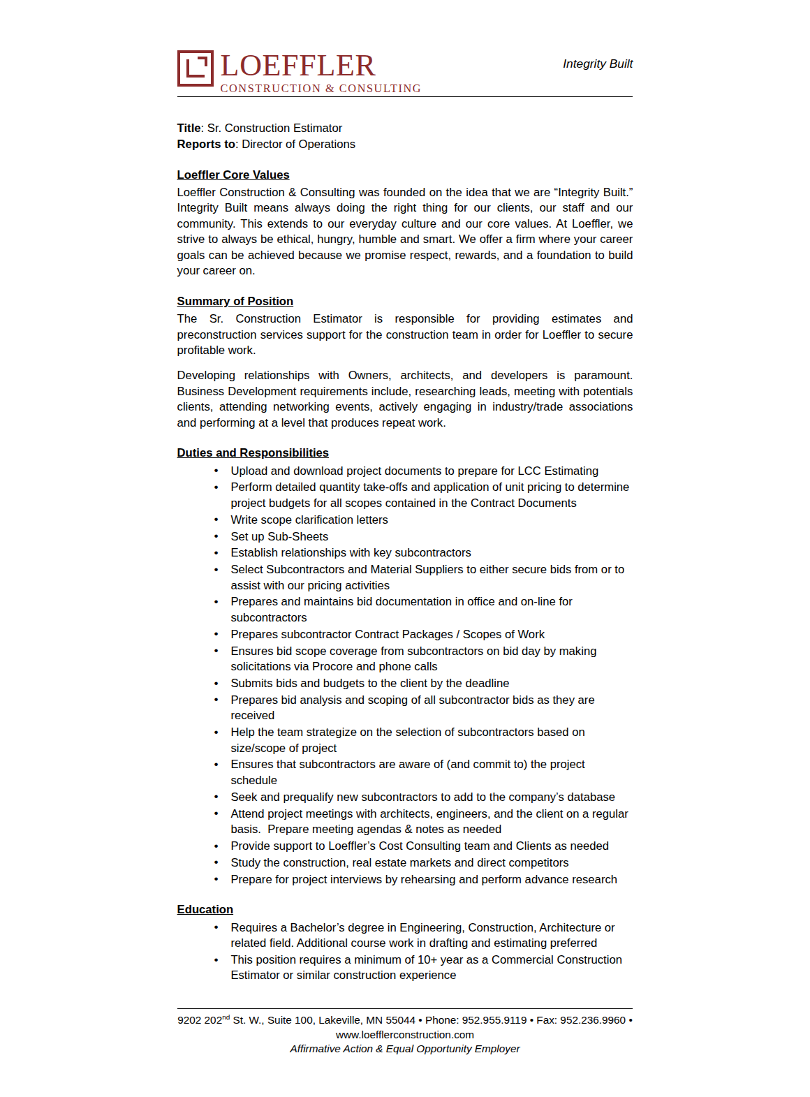LOEFFLER
CONSTRUCTION & CONSULTING
Integrity Built
Title: Sr. Construction Estimator
Reports to: Director of Operations
Loeffler Core Values
Loeffler Construction & Consulting was founded on the idea that we are “Integrity Built.” Integrity Built means always doing the right thing for our clients, our staff and our community. This extends to our everyday culture and our core values. At Loeffler, we strive to always be ethical, hungry, humble and smart. We offer a firm where your career goals can be achieved because we promise respect, rewards, and a foundation to build your career on.
Summary of Position
The Sr. Construction Estimator is responsible for providing estimates and preconstruction services support for the construction team in order for Loeffler to secure profitable work.
Developing relationships with Owners, architects, and developers is paramount. Business Development requirements include, researching leads, meeting with potentials clients, attending networking events, actively engaging in industry/trade associations and performing at a level that produces repeat work.
Duties and Responsibilities
Upload and download project documents to prepare for LCC Estimating
Perform detailed quantity take-offs and application of unit pricing to determine project budgets for all scopes contained in the Contract Documents
Write scope clarification letters
Set up Sub-Sheets
Establish relationships with key subcontractors
Select Subcontractors and Material Suppliers to either secure bids from or to assist with our pricing activities
Prepares and maintains bid documentation in office and on-line for subcontractors
Prepares subcontractor Contract Packages / Scopes of Work
Ensures bid scope coverage from subcontractors on bid day by making solicitations via Procore and phone calls
Submits bids and budgets to the client by the deadline
Prepares bid analysis and scoping of all subcontractor bids as they are received
Help the team strategize on the selection of subcontractors based on size/scope of project
Ensures that subcontractors are aware of (and commit to) the project schedule
Seek and prequalify new subcontractors to add to the company’s database
Attend project meetings with architects, engineers, and the client on a regular basis. Prepare meeting agendas & notes as needed
Provide support to Loeffler’s Cost Consulting team and Clients as needed
Study the construction, real estate markets and direct competitors
Prepare for project interviews by rehearsing and perform advance research
Education
Requires a Bachelor’s degree in Engineering, Construction, Architecture or related field. Additional course work in drafting and estimating preferred
This position requires a minimum of 10+ year as a Commercial Construction Estimator or similar construction experience
9202 202nd St. W., Suite 100, Lakeville, MN 55044 • Phone: 952.955.9119 • Fax: 952.236.9960 • www.loefflerconstruction.com
Affirmative Action & Equal Opportunity Employer